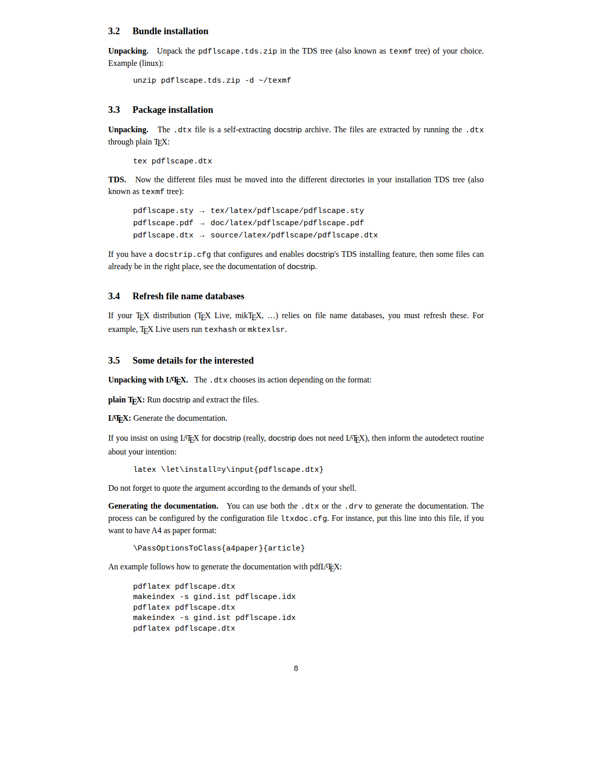3.2 Bundle installation
Unpacking. Unpack the pdflscape.tds.zip in the TDS tree (also known as texmf tree) of your choice. Example (linux):
unzip pdflscape.tds.zip -d ~/texmf
3.3 Package installation
Unpacking. The .dtx file is a self-extracting docstrip archive. The files are extracted by running the .dtx through plain TeX:
tex pdflscape.dtx
TDS. Now the different files must be moved into the different directories in your installation TDS tree (also known as texmf tree):
pdflscape.sty → tex/latex/pdflscape/pdflscape.sty
pdflscape.pdf → doc/latex/pdflscape/pdflscape.pdf
pdflscape.dtx → source/latex/pdflscape/pdflscape.dtx
If you have a docstrip.cfg that configures and enables docstrip's TDS installing feature, then some files can already be in the right place, see the documentation of docstrip.
3.4 Refresh file name databases
If your TeX distribution (TeX Live, mikTeX, …) relies on file name databases, you must refresh these. For example, TeX Live users run texhash or mktexlsr.
3.5 Some details for the interested
Unpacking with La TeX. The .dtx chooses its action depending on the format:
plain TeX: Run docstrip and extract the files.
La TeX: Generate the documentation.
If you insist on using La TeX for docstrip (really, docstrip does not need La TeX), then inform the autodetect routine about your intention:
latex \let\install=y\input{pdflscape.dtx}
Do not forget to quote the argument according to the demands of your shell.
Generating the documentation. You can use both the .dtx or the .drv to generate the documentation. The process can be configured by the configuration file ltxdoc.cfg. For instance, put this line into this file, if you want to have A4 as paper format:
\PassOptionsToClass{a4paper}{article}
An example follows how to generate the documentation with pdfLa TeX:
pdflatex pdflscape.dtx
makeindex -s gind.ist pdflscape.idx
pdflatex pdflscape.dtx
makeindex -s gind.ist pdflscape.idx
pdflatex pdflscape.dtx
8